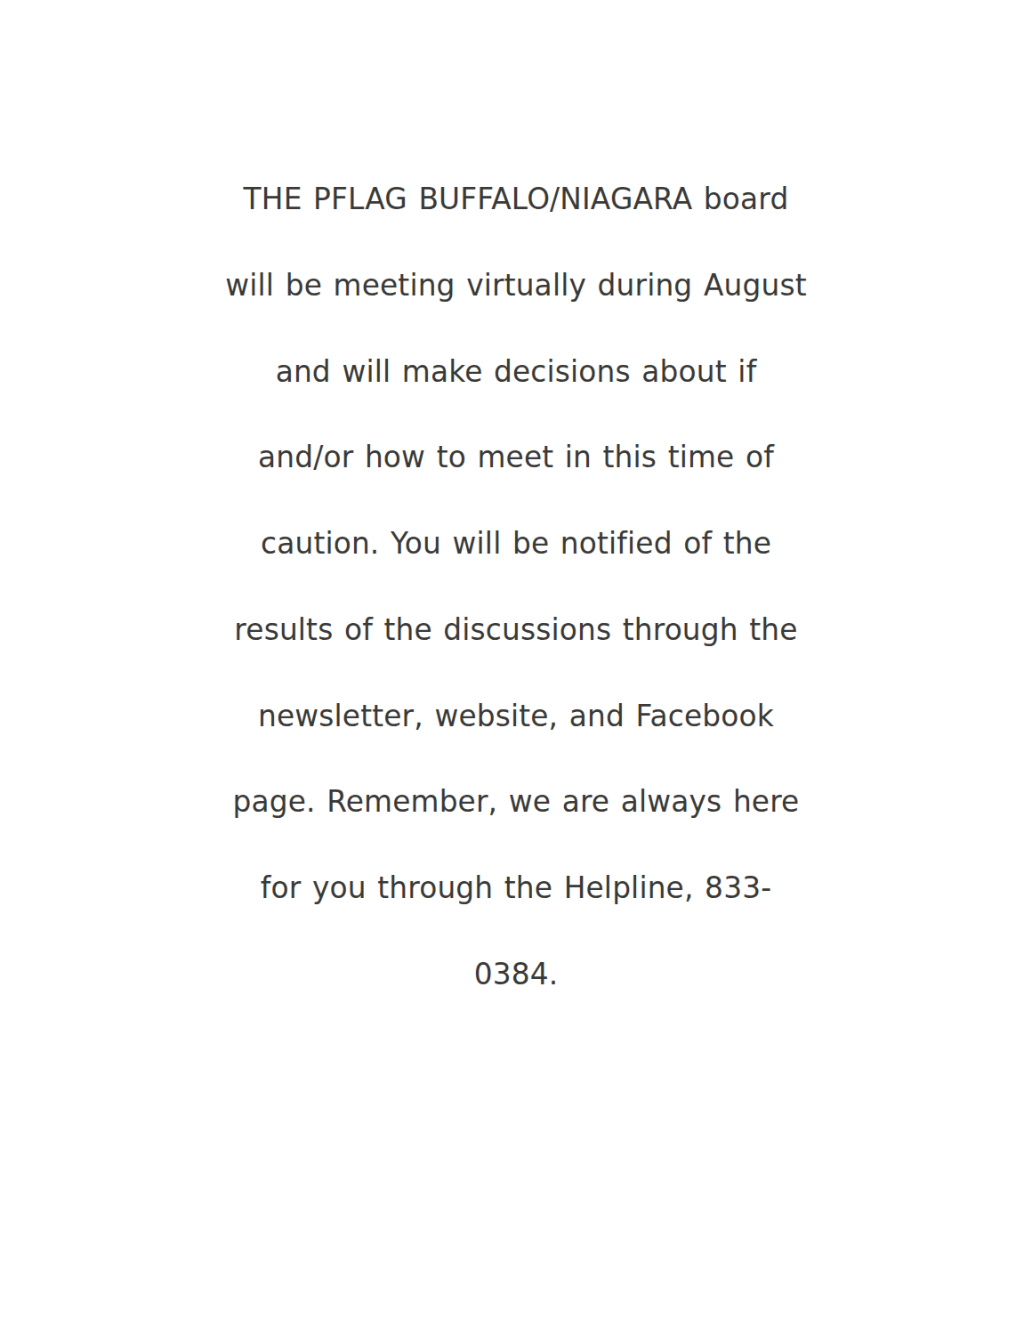THE PFLAG BUFFALO/NIAGARA board will be meeting virtually during August and will make decisions about if and/or how to meet in this time of caution. You will be notified of the results of the discussions through the newsletter, website, and Facebook page. Remember, we are always here for you through the Helpline, 833-0384.